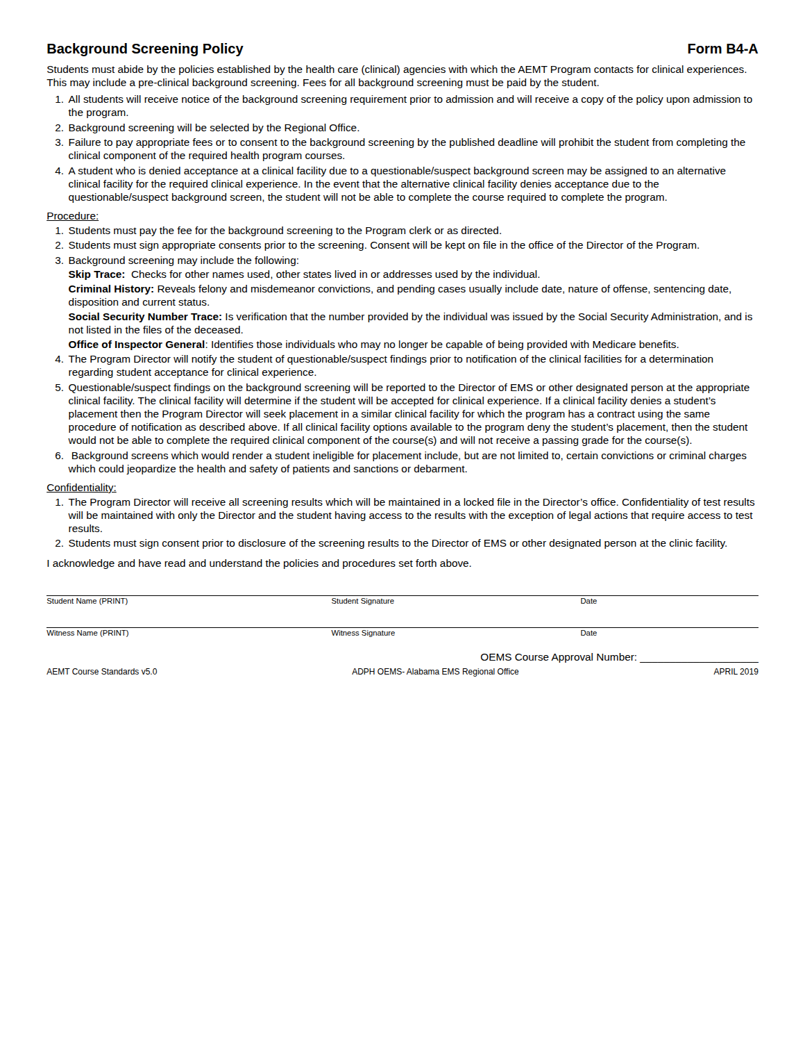Background Screening Policy Form B4-A
Students must abide by the policies established by the health care (clinical) agencies with which the AEMT Program contacts for clinical experiences. This may include a pre-clinical background screening. Fees for all background screening must be paid by the student.
All students will receive notice of the background screening requirement prior to admission and will receive a copy of the policy upon admission to the program.
Background screening will be selected by the Regional Office.
Failure to pay appropriate fees or to consent to the background screening by the published deadline will prohibit the student from completing the clinical component of the required health program courses.
A student who is denied acceptance at a clinical facility due to a questionable/suspect background screen may be assigned to an alternative clinical facility for the required clinical experience. In the event that the alternative clinical facility denies acceptance due to the questionable/suspect background screen, the student will not be able to complete the course required to complete the program.
Procedure:
Students must pay the fee for the background screening to the Program clerk or as directed.
Students must sign appropriate consents prior to the screening. Consent will be kept on file in the office of the Director of the Program.
Background screening may include the following:
Skip Trace: Checks for other names used, other states lived in or addresses used by the individual.
Criminal History: Reveals felony and misdemeanor convictions, and pending cases usually include date, nature of offense, sentencing date, disposition and current status.
Social Security Number Trace: Is verification that the number provided by the individual was issued by the Social Security Administration, and is not listed in the files of the deceased.
Office of Inspector General: Identifies those individuals who may no longer be capable of being provided with Medicare benefits.
The Program Director will notify the student of questionable/suspect findings prior to notification of the clinical facilities for a determination regarding student acceptance for clinical experience.
Questionable/suspect findings on the background screening will be reported to the Director of EMS or other designated person at the appropriate clinical facility. The clinical facility will determine if the student will be accepted for clinical experience. If a clinical facility denies a student’s placement then the Program Director will seek placement in a similar clinical facility for which the program has a contract using the same procedure of notification as described above. If all clinical facility options available to the program deny the student’s placement, then the student would not be able to complete the required clinical component of the course(s) and will not receive a passing grade for the course(s).
Background screens which would render a student ineligible for placement include, but are not limited to, certain convictions or criminal charges which could jeopardize the health and safety of patients and sanctions or debarment.
Confidentiality:
The Program Director will receive all screening results which will be maintained in a locked file in the Director’s office. Confidentiality of test results will be maintained with only the Director and the student having access to the results with the exception of legal actions that require access to test results.
Students must sign consent prior to disclosure of the screening results to the Director of EMS or other designated person at the clinic facility.
I acknowledge and have read and understand the policies and procedures set forth above.
| Student Name (PRINT) | Student Signature | Date |
| Witness Name (PRINT) | Witness Signature | Date |
OEMS Course Approval Number: ____________________
AEMT Course Standards v5.0 ADPH OEMS- Alabama EMS Regional Office APRIL 2019